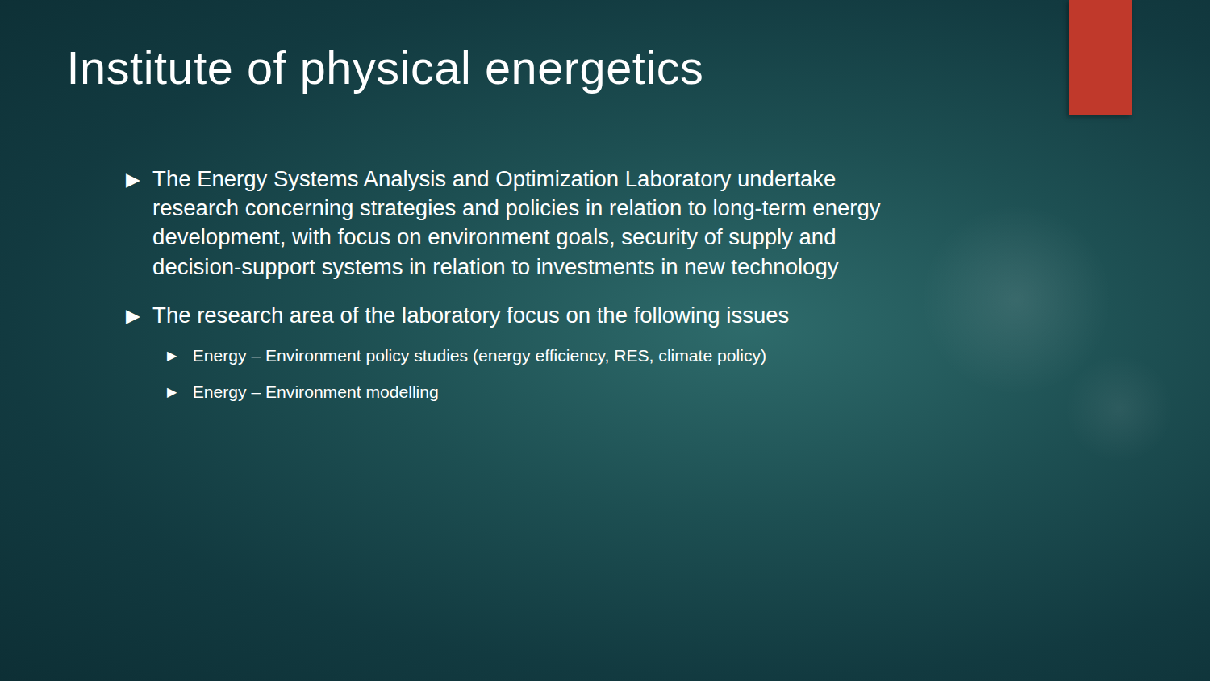Institute of physical energetics
The Energy Systems Analysis and Optimization Laboratory undertake research concerning strategies and policies in relation to long-term energy development, with focus on environment goals, security of supply and decision-support systems in relation to investments in new technology
The research area of the laboratory focus on the following issues
Energy – Environment policy studies (energy efficiency, RES, climate policy)
Energy – Environment modelling